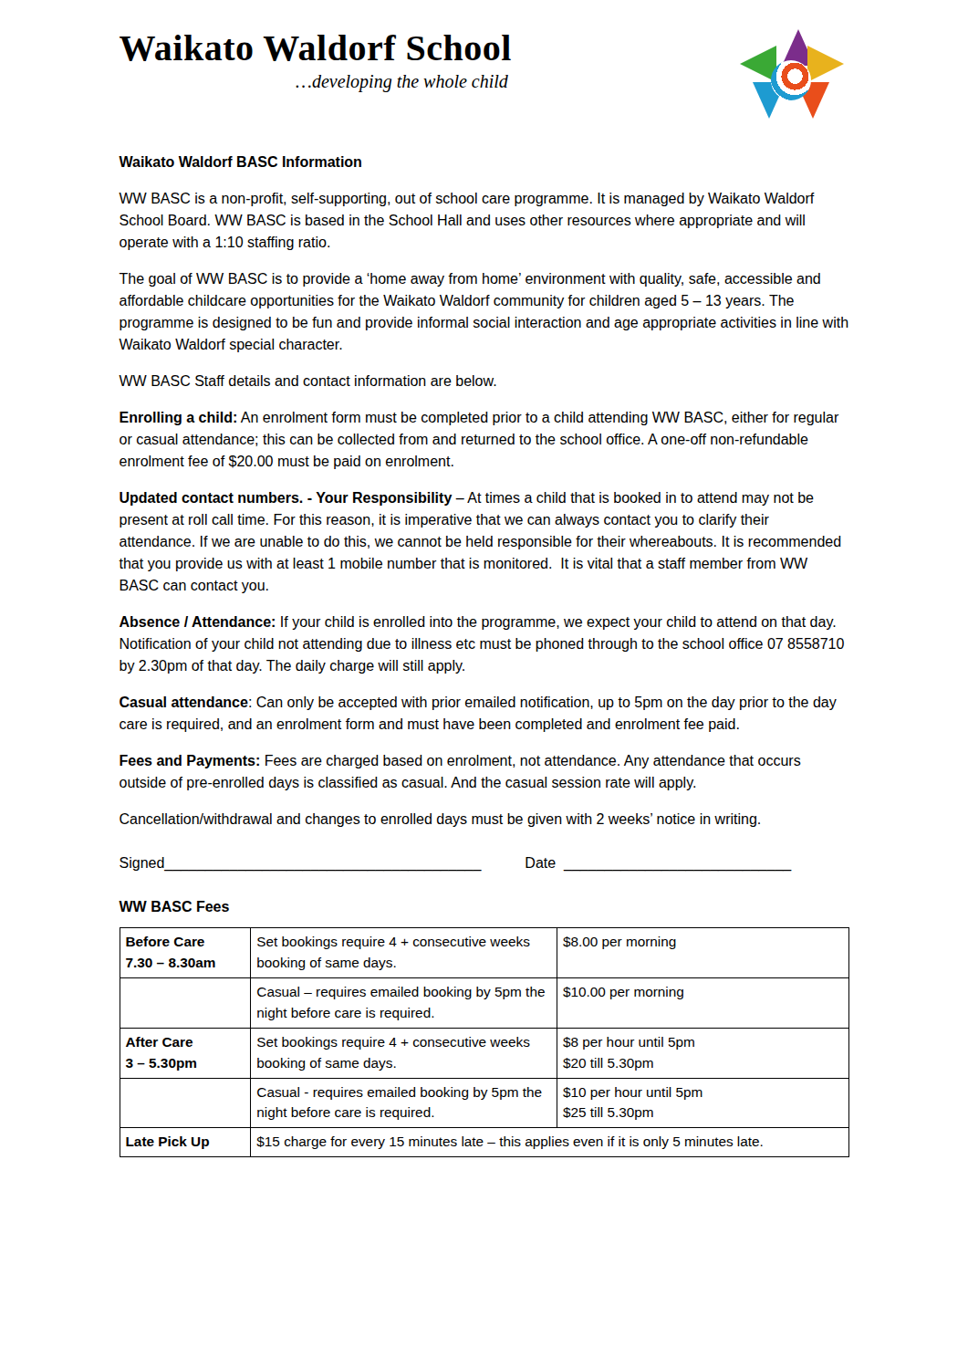Waikato Waldorf School
…developing the whole child
Waikato Waldorf BASC Information
WW BASC is a non-profit, self-supporting, out of school care programme. It is managed by Waikato Waldorf School Board. WW BASC is based in the School Hall and uses other resources where appropriate and will operate with a 1:10 staffing ratio.
The goal of WW BASC is to provide a ‘home away from home’ environment with quality, safe, accessible and affordable childcare opportunities for the Waikato Waldorf community for children aged 5 – 13 years. The programme is designed to be fun and provide informal social interaction and age appropriate activities in line with Waikato Waldorf special character.
WW BASC Staff details and contact information are below.
Enrolling a child: An enrolment form must be completed prior to a child attending WW BASC, either for regular or casual attendance; this can be collected from and returned to the school office. A one-off non-refundable enrolment fee of $20.00 must be paid on enrolment.
Updated contact numbers. - Your Responsibility – At times a child that is booked in to attend may not be present at roll call time. For this reason, it is imperative that we can always contact you to clarify their attendance. If we are unable to do this, we cannot be held responsible for their whereabouts. It is recommended that you provide us with at least 1 mobile number that is monitored. It is vital that a staff member from WW BASC can contact you.
Absence / Attendance: If your child is enrolled into the programme, we expect your child to attend on that day. Notification of your child not attending due to illness etc must be phoned through to the school office 07 8558710 by 2.30pm of that day. The daily charge will still apply.
Casual attendance: Can only be accepted with prior emailed notification, up to 5pm on the day prior to the day care is required, and an enrolment form and must have been completed and enrolment fee paid.
Fees and Payments: Fees are charged based on enrolment, not attendance. Any attendance that occurs outside of pre-enrolled days is classified as casual. And the casual session rate will apply.
Cancellation/withdrawal and changes to enrolled days must be given with 2 weeks’ notice in writing.
Signed_______________________________________ Date ____________________________
WW BASC Fees
| Before Care 7.30 – 8.30am | Set bookings require 4 + consecutive weeks booking of same days. | $8.00 per morning |
| | Casual – requires emailed booking by 5pm the night before care is required. | $10.00 per morning |
| After Care 3 – 5.30pm | Set bookings require 4 + consecutive weeks booking of same days. | $8 per hour until 5pm $20 till 5.30pm |
| | Casual - requires emailed booking by 5pm the night before care is required. | $10 per hour until 5pm $25 till 5.30pm |
| Late Pick Up | $15 charge for every 15 minutes late – this applies even if it is only 5 minutes late. |